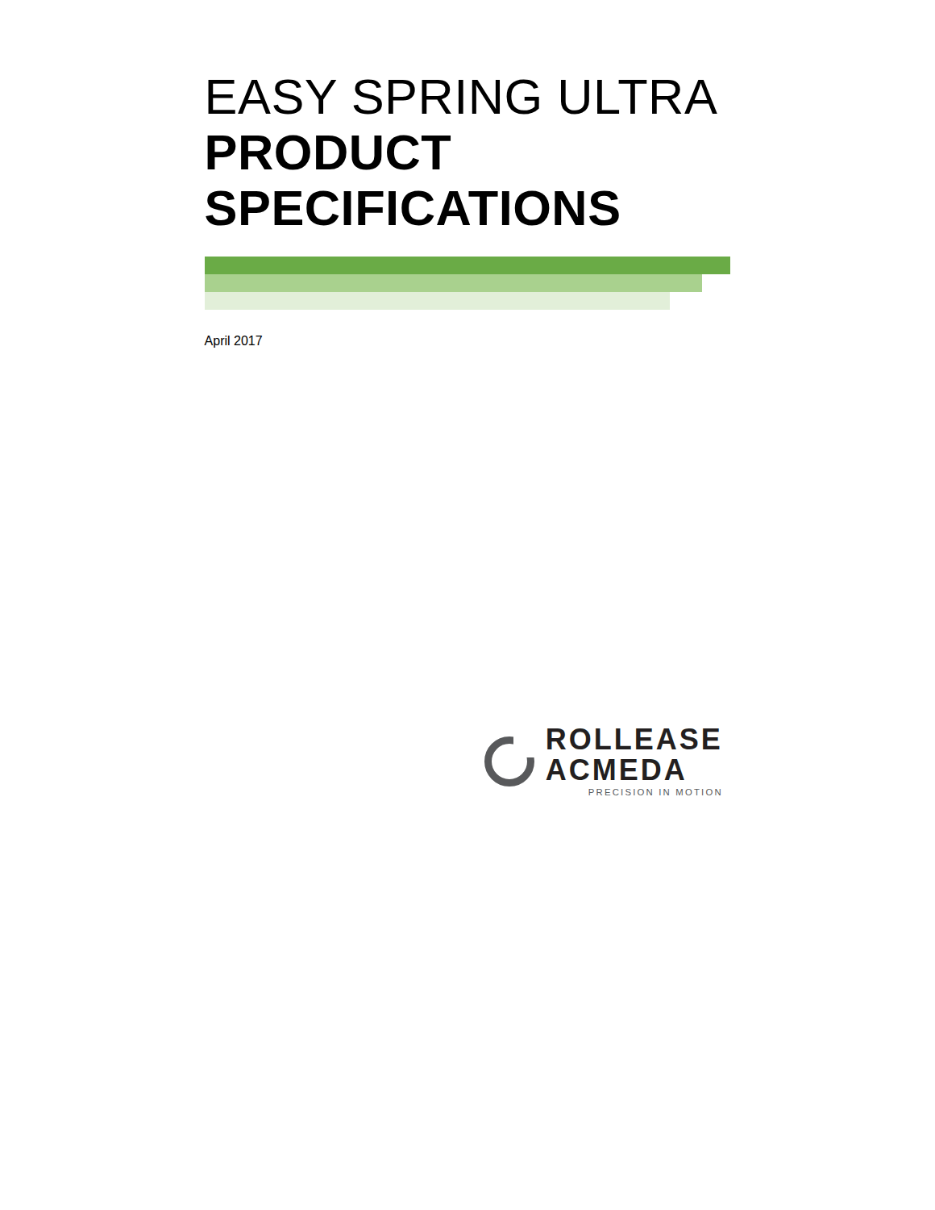EASY SPRING ULTRAPRODUCT SPECIFICATIONS
April 2017
ROLLEASE ACMEDA PRECISION IN MOTION